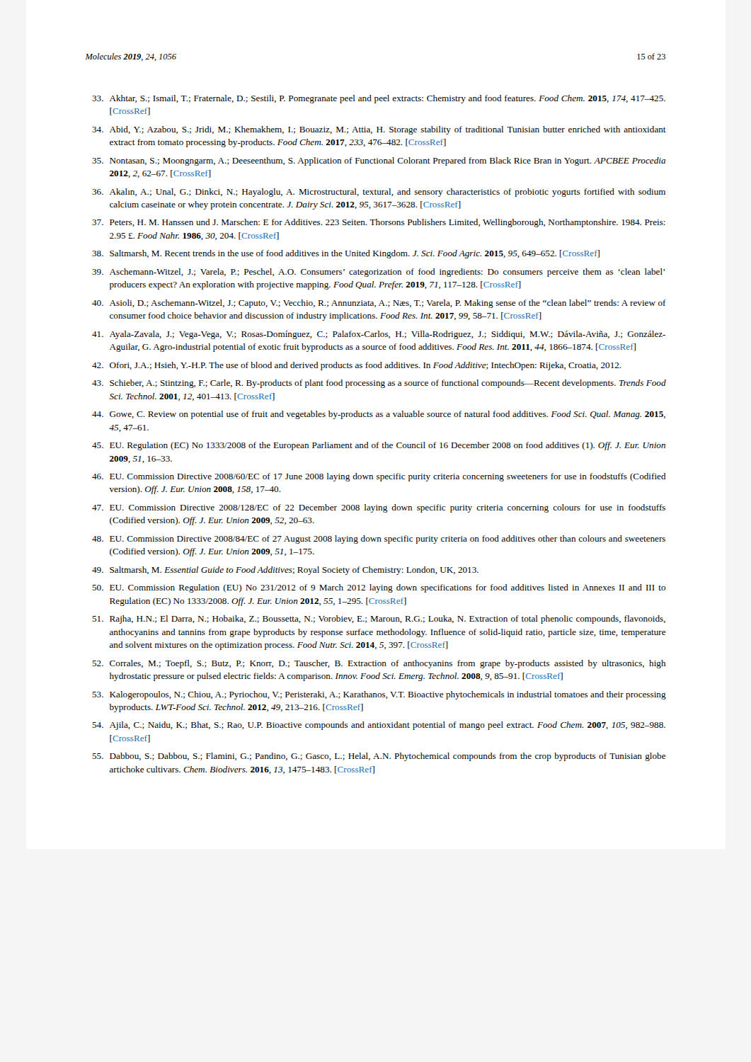Molecules 2019, 24, 1056 15 of 23
Akhtar, S.; Ismail, T.; Fraternale, D.; Sestili, P. Pomegranate peel and peel extracts: Chemistry and food features. Food Chem. 2015, 174, 417–425. [CrossRef]
Abid, Y.; Azabou, S.; Jridi, M.; Khemakhem, I.; Bouaziz, M.; Attia, H. Storage stability of traditional Tunisian butter enriched with antioxidant extract from tomato processing by-products. Food Chem. 2017, 233, 476–482. [CrossRef]
Nontasan, S.; Moongngarm, A.; Deeseenthum, S. Application of Functional Colorant Prepared from Black Rice Bran in Yogurt. APCBEE Procedia 2012, 2, 62–67. [CrossRef]
Akalın, A.; Unal, G.; Dinkci, N.; Hayaloglu, A. Microstructural, textural, and sensory characteristics of probiotic yogurts fortified with sodium calcium caseinate or whey protein concentrate. J. Dairy Sci. 2012, 95, 3617–3628. [CrossRef]
Peters, H. M. Hanssen und J. Marschen: E for Additives. 223 Seiten. Thorsons Publishers Limited, Wellingborough, Northamptonshire. 1984. Preis: 2.95 £. Food Nahr. 1986, 30, 204. [CrossRef]
Saltmarsh, M. Recent trends in the use of food additives in the United Kingdom. J. Sci. Food Agric. 2015, 95, 649–652. [CrossRef]
Aschemann-Witzel, J.; Varela, P.; Peschel, A.O. Consumers’ categorization of food ingredients: Do consumers perceive them as ‘clean label’ producers expect? An exploration with projective mapping. Food Qual. Prefer. 2019, 71, 117–128. [CrossRef]
Asioli, D.; Aschemann-Witzel, J.; Caputo, V.; Vecchio, R.; Annunziata, A.; Næs, T.; Varela, P. Making sense of the “clean label” trends: A review of consumer food choice behavior and discussion of industry implications. Food Res. Int. 2017, 99, 58–71. [CrossRef]
Ayala-Zavala, J.; Vega-Vega, V.; Rosas-Domínguez, C.; Palafox-Carlos, H.; Villa-Rodriguez, J.; Siddiqui, M.W.; Dávila-Aviña, J.; González-Aguilar, G. Agro-industrial potential of exotic fruit byproducts as a source of food additives. Food Res. Int. 2011, 44, 1866–1874. [CrossRef]
Ofori, J.A.; Hsieh, Y.-H.P. The use of blood and derived products as food additives. In Food Additive; IntechOpen: Rijeka, Croatia, 2012.
Schieber, A.; Stintzing, F.; Carle, R. By-products of plant food processing as a source of functional compounds—Recent developments. Trends Food Sci. Technol. 2001, 12, 401–413. [CrossRef]
Gowe, C. Review on potential use of fruit and vegetables by-products as a valuable source of natural food additives. Food Sci. Qual. Manag. 2015, 45, 47–61.
EU. Regulation (EC) No 1333/2008 of the European Parliament and of the Council of 16 December 2008 on food additives (1). Off. J. Eur. Union 2009, 51, 16–33.
EU. Commission Directive 2008/60/EC of 17 June 2008 laying down specific purity criteria concerning sweeteners for use in foodstuffs (Codified version). Off. J. Eur. Union 2008, 158, 17–40.
EU. Commission Directive 2008/128/EC of 22 December 2008 laying down specific purity criteria concerning colours for use in foodstuffs (Codified version). Off. J. Eur. Union 2009, 52, 20–63.
EU. Commission Directive 2008/84/EC of 27 August 2008 laying down specific purity criteria on food additives other than colours and sweeteners (Codified version). Off. J. Eur. Union 2009, 51, 1–175.
Saltmarsh, M. Essential Guide to Food Additives; Royal Society of Chemistry: London, UK, 2013.
EU. Commission Regulation (EU) No 231/2012 of 9 March 2012 laying down specifications for food additives listed in Annexes II and III to Regulation (EC) No 1333/2008. Off. J. Eur. Union 2012, 55, 1–295. [CrossRef]
Rajha, H.N.; El Darra, N.; Hobaika, Z.; Boussetta, N.; Vorobiev, E.; Maroun, R.G.; Louka, N. Extraction of total phenolic compounds, flavonoids, anthocyanins and tannins from grape byproducts by response surface methodology. Influence of solid-liquid ratio, particle size, time, temperature and solvent mixtures on the optimization process. Food Nutr. Sci. 2014, 5, 397. [CrossRef]
Corrales, M.; Toepfl, S.; Butz, P.; Knorr, D.; Tauscher, B. Extraction of anthocyanins from grape by-products assisted by ultrasonics, high hydrostatic pressure or pulsed electric fields: A comparison. Innov. Food Sci. Emerg. Technol. 2008, 9, 85–91. [CrossRef]
Kalogeropoulos, N.; Chiou, A.; Pyriochou, V.; Peristeraki, A.; Karathanos, V.T. Bioactive phytochemicals in industrial tomatoes and their processing byproducts. LWT-Food Sci. Technol. 2012, 49, 213–216. [CrossRef]
Ajila, C.; Naidu, K.; Bhat, S.; Rao, U.P. Bioactive compounds and antioxidant potential of mango peel extract. Food Chem. 2007, 105, 982–988. [CrossRef]
Dabbou, S.; Dabbou, S.; Flamini, G.; Pandino, G.; Gasco, L.; Helal, A.N. Phytochemical compounds from the crop byproducts of Tunisian globe artichoke cultivars. Chem. Biodivers. 2016, 13, 1475–1483. [CrossRef]